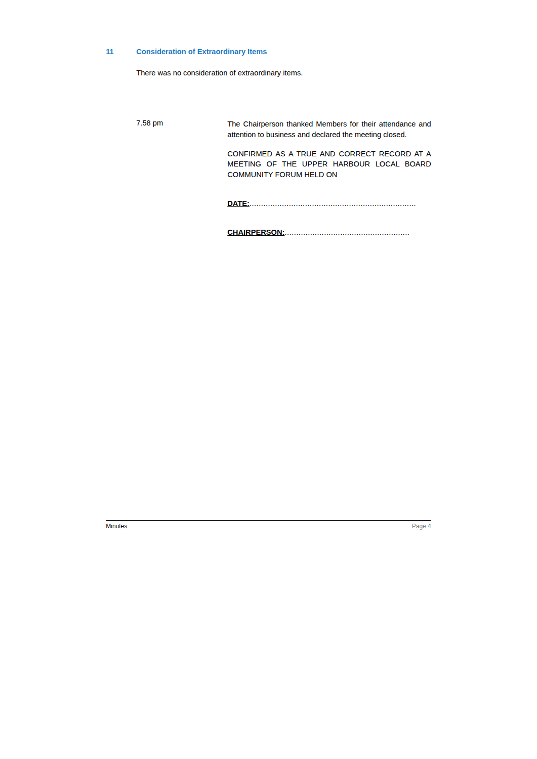11 Consideration of Extraordinary Items
There was no consideration of extraordinary items.
7.58 pm
The Chairperson thanked Members for their attendance and attention to business and declared the meeting closed.
CONFIRMED AS A TRUE AND CORRECT RECORD AT A MEETING OF THE UPPER HARBOUR LOCAL BOARD COMMUNITY FORUM HELD ON
DATE:........................................................................
CHAIRPERSON:......................................................
Minutes Page 4